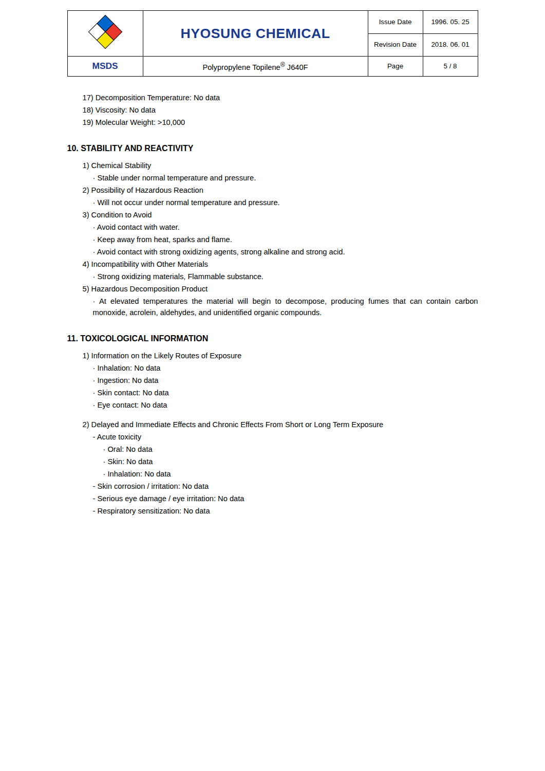| | HYOSUNG CHEMICAL | Issue Date | 1996. 05. 25 |
| Revision Date | 2018. 06. 01 |
| MSDS | Polypropylene Topilene ® J640F | Page | 5 / 8 |
17) Decomposition Temperature: No data
18) Viscosity: No data
19) Molecular Weight: >10,000
10. STABILITY AND REACTIVITY
1) Chemical Stability
· Stable under normal temperature and pressure.
2) Possibility of Hazardous Reaction
· Will not occur under normal temperature and pressure.
3) Condition to Avoid
· Avoid contact with water.
· Keep away from heat, sparks and flame.
· Avoid contact with strong oxidizing agents, strong alkaline and strong acid.
4) Incompatibility with Other Materials
· Strong oxidizing materials, Flammable substance.
5) Hazardous Decomposition Product
· At elevated temperatures the material will begin to decompose, producing fumes that can contain carbon monoxide, acrolein, aldehydes, and unidentified organic compounds.
11. TOXICOLOGICAL INFORMATION
1) Information on the Likely Routes of Exposure
· Inhalation: No data
· Ingestion: No data
· Skin contact: No data
· Eye contact: No data
2) Delayed and Immediate Effects and Chronic Effects From Short or Long Term Exposure
- Acute toxicity
· Oral: No data
· Skin: No data
· Inhalation: No data
- Skin corrosion / irritation: No data
- Serious eye damage / eye irritation: No data
- Respiratory sensitization: No data